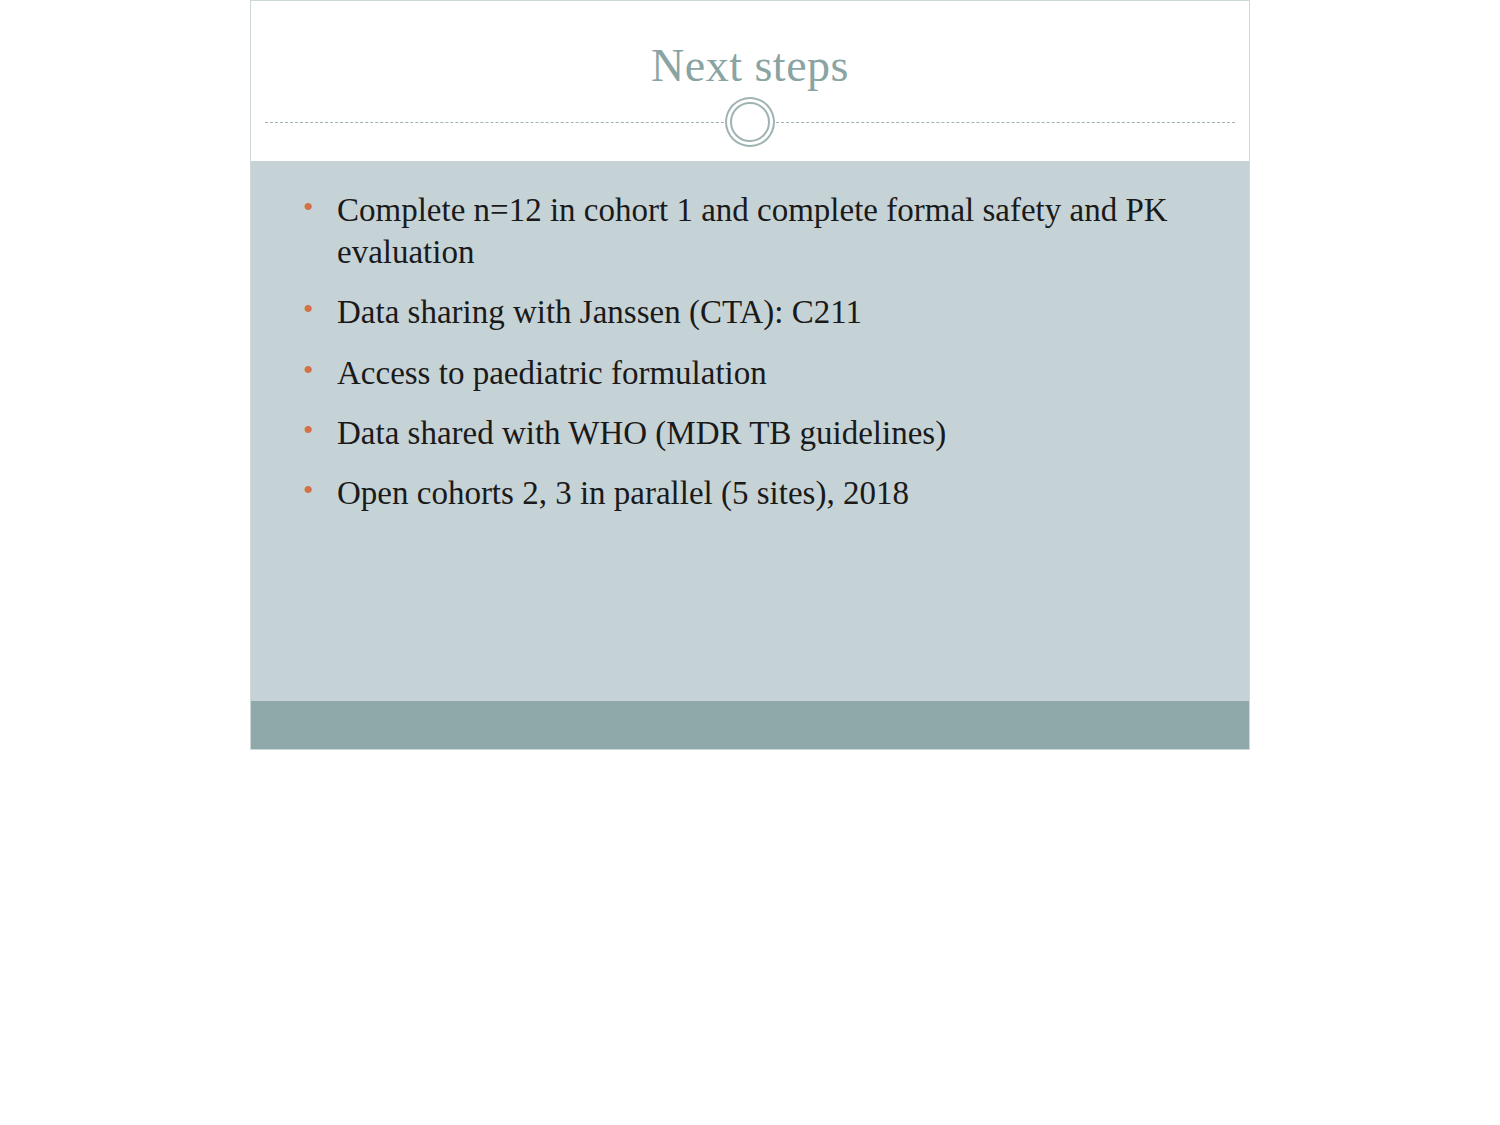Next steps
Complete n=12 in cohort 1 and complete formal safety and PK evaluation
Data sharing with Janssen (CTA): C211
Access to paediatric formulation
Data shared with WHO (MDR TB guidelines)
Open cohorts 2, 3 in parallel (5 sites), 2018